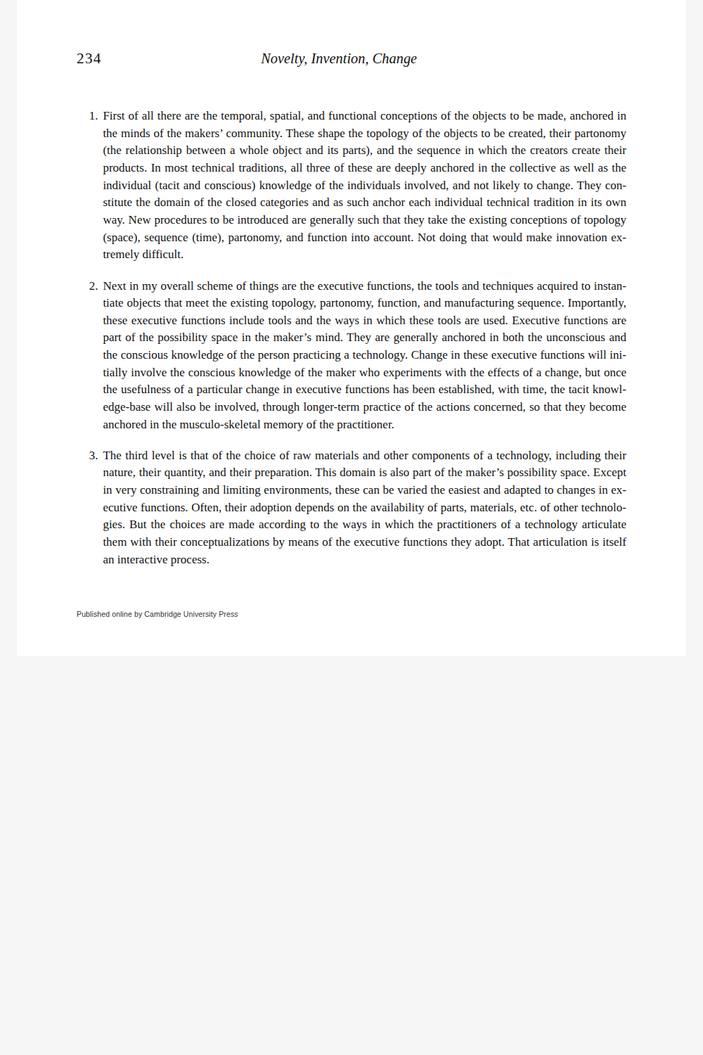234
Novelty, Invention, Change
First of all there are the temporal, spatial, and functional conceptions of the objects to be made, anchored in the minds of the makers’ community. These shape the topology of the objects to be created, their partonomy (the relationship between a whole object and its parts), and the sequence in which the creators create their products. In most technical traditions, all three of these are deeply anchored in the collective as well as the individual (tacit and conscious) knowledge of the individuals involved, and not likely to change. They constitute the domain of the closed categories and as such anchor each individual technical tradition in its own way. New procedures to be introduced are generally such that they take the existing conceptions of topology (space), sequence (time), partonomy, and function into account. Not doing that would make innovation extremely difficult.
Next in my overall scheme of things are the executive functions, the tools and techniques acquired to instantiate objects that meet the existing topology, partonomy, function, and manufacturing sequence. Importantly, these executive functions include tools and the ways in which these tools are used. Executive functions are part of the possibility space in the maker’s mind. They are generally anchored in both the unconscious and the conscious knowledge of the person practicing a technology. Change in these executive functions will initially involve the conscious knowledge of the maker who experiments with the effects of a change, but once the usefulness of a particular change in executive functions has been established, with time, the tacit knowledge-base will also be involved, through longer-term practice of the actions concerned, so that they become anchored in the musculo-skeletal memory of the practitioner.
The third level is that of the choice of raw materials and other components of a technology, including their nature, their quantity, and their preparation. This domain is also part of the maker’s possibility space. Except in very constraining and limiting environments, these can be varied the easiest and adapted to changes in executive functions. Often, their adoption depends on the availability of parts, materials, etc. of other technologies. But the choices are made according to the ways in which the practitioners of a technology articulate them with their conceptualizations by means of the executive functions they adopt. That articulation is itself an interactive process.
Published online by Cambridge University Press